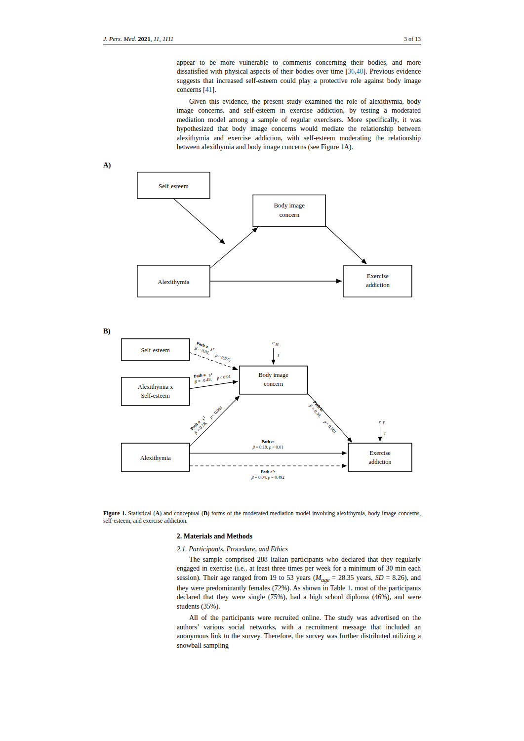J. Pers. Med. 2021, 11, 1111
3 of 13
appear to be more vulnerable to comments concerning their bodies, and more dissatisfied with physical aspects of their bodies over time [36,40]. Previous evidence suggests that increased self-esteem could play a protective role against body image concerns [41].
Given this evidence, the present study examined the role of alexithymia, body image concerns, and self-esteem in exercise addiction, by testing a moderated mediation model among a sample of regular exercisers. More specifically, it was hypothesized that body image concerns would mediate the relationship between alexithymia and exercise addiction, with self-esteem moderating the relationship between alexithymia and body image concerns (see Figure 1 A).
A)
Self-esteem Body image concern Alexithymia Exercise addiction
B)
Self-esteem Alexithymia x Self-esteem Alexithymia Body image concern Exercise addiction e M 1 e Y 1 Path a 2 : β = 0.01, p = 0.975 Path a 3 : β = -0.48, p < 0.01 Path a 1 : β = 0.58, p < 0.001 Path b: β = 0.30, p < 0.001 Path c: β = 0.18, p < 0.01 Path c’: β = 0.04, p = 0.492
Figure 1. Statistical (A) and conceptual (B) forms of the moderated mediation model involving alexithymia, body image concerns, self-esteem, and exercise addiction.
2. Materials and Methods
2.1. Participants, Procedure, and Ethics
The sample comprised 288 Italian participants who declared that they regularly engaged in exercise (i.e., at least three times per week for a minimum of 30 min each session). Their age ranged from 19 to 53 years (Mage = 28.35 years, SD = 8.26), and they were predominantly females (72%). As shown in Table 1, most of the participants declared that they were single (75%), had a high school diploma (46%), and were students (35%).
All of the participants were recruited online. The study was advertised on the authors’ various social networks, with a recruitment message that included an anonymous link to the survey. Therefore, the survey was further distributed utilizing a snowball sampling